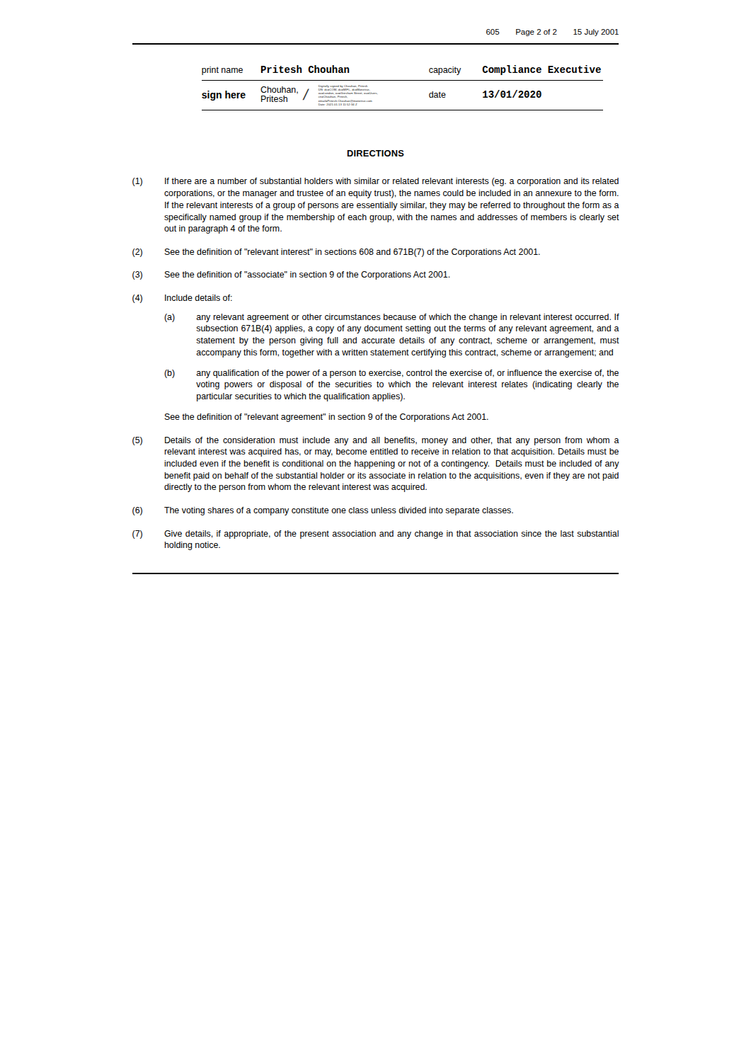For personal use only
605 Page 2 of 215 July 2001
| print name | Pritesh Chouhan | capacity | Compliance Executive |
| sign here | Chouhan, Pritesh / Digitally signed by Chouhan, Pritesh DN: dc=COM, dc=MIFL, dc=Monetise, ou=London, ou=Gresham Street, ou=Users, cn=Chouhan, Pritesh, email=Pritesh.Chouhan@monetise.com Date: 2021.01.13 11:52:34 Z | date | 13/01/2020 |
DIRECTIONS
(1) If there are a number of substantial holders with similar or related relevant interests (eg. a corporation and its related corporations, or the manager and trustee of an equity trust), the names could be included in an annexure to the form. If the relevant interests of a group of persons are essentially similar, they may be referred to throughout the form as a specifically named group if the membership of each group, with the names and addresses of members is clearly set out in paragraph 4 of the form.
(2) See the definition of "relevant interest" in sections 608 and 671B(7) of the Corporations Act 2001.
(3) See the definition of "associate" in section 9 of the Corporations Act 2001.
(4) Include details of:
(a) any relevant agreement or other circumstances because of which the change in relevant interest occurred. If subsection 671B(4) applies, a copy of any document setting out the terms of any relevant agreement, and a statement by the person giving full and accurate details of any contract, scheme or arrangement, must accompany this form, together with a written statement certifying this contract, scheme or arrangement; and
(b) any qualification of the power of a person to exercise, control the exercise of, or influence the exercise of, the voting powers or disposal of the securities to which the relevant interest relates (indicating clearly the particular securities to which the qualification applies).
See the definition of "relevant agreement" in section 9 of the Corporations Act 2001.
(5) Details of the consideration must include any and all benefits, money and other, that any person from whom a relevant interest was acquired has, or may, become entitled to receive in relation to that acquisition. Details must be included even if the benefit is conditional on the happening or not of a contingency. Details must be included of any benefit paid on behalf of the substantial holder or its associate in relation to the acquisitions, even if they are not paid directly to the person from whom the relevant interest was acquired.
(6) The voting shares of a company constitute one class unless divided into separate classes.
(7) Give details, if appropriate, of the present association and any change in that association since the last substantial holding notice.